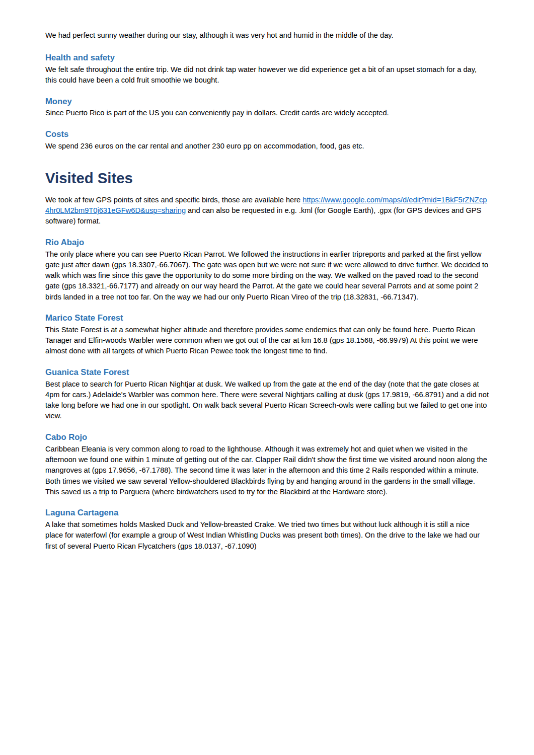We had perfect sunny weather during our stay, although it was very hot and humid in the middle of the day.
Health and safety
We felt safe throughout the entire trip. We did not drink tap water however we did experience get a bit of an upset stomach for a day, this could have been a cold fruit smoothie we bought.
Money
Since Puerto Rico is part of the US you can conveniently pay in dollars. Credit cards are widely accepted.
Costs
We spend 236 euros on the car rental and another 230 euro pp on accommodation, food, gas etc.
Visited Sites
We took af few GPS points of sites and specific birds, those are available here https://www.google.com/maps/d/edit?mid=1BkF5rZNZcp4hr0LM2bm9T0j631eGFw6D&usp=sharing and can also be requested in e.g. .kml (for Google Earth), .gpx (for GPS devices and GPS software) format.
Rio Abajo
The only place where you can see Puerto Rican Parrot. We followed the instructions in earlier tripreports and parked at the first yellow gate just after dawn (gps 18.3307,-66.7067). The gate was open but we were not sure if we were allowed to drive further. We decided to walk which was fine since this gave the opportunity to do some more birding on the way. We walked on the paved road to the second gate (gps 18.3321,-66.7177) and already on our way heard the Parrot. At the gate we could hear several Parrots and at some point 2 birds landed in a tree not too far. On the way we had our only Puerto Rican Vireo of the trip (18.32831, -66.71347).
Marico State Forest
This State Forest is at a somewhat higher altitude and therefore provides some endemics that can only be found here. Puerto Rican Tanager and Elfin-woods Warbler were common when we got out of the car at km 16.8 (gps 18.1568, -66.9979) At this point we were almost done with all targets of which Puerto Rican Pewee took the longest time to find.
Guanica State Forest
Best place to search for Puerto Rican Nightjar at dusk. We walked up from the gate at the end of the day (note that the gate closes at 4pm for cars.) Adelaide's Warbler was common here. There were several Nightjars calling at dusk (gps 17.9819, -66.8791) and a did not take long before we had one in our spotlight. On walk back several Puerto Rican Screech-owls were calling but we failed to get one into view.
Cabo Rojo
Caribbean Eleania is very common along to road to the lighthouse. Although it was extremely hot and quiet when we visited in the afternoon we found one within 1 minute of getting out of the car. Clapper Rail didn't show the first time we visited around noon along the mangroves at (gps 17.9656, -67.1788). The second time it was later in the afternoon and this time 2 Rails responded within a minute. Both times we visited we saw several Yellow-shouldered Blackbirds flying by and hanging around in the gardens in the small village. This saved us a trip to Parguera (where birdwatchers used to try for the Blackbird at the Hardware store).
Laguna Cartagena
A lake that sometimes holds Masked Duck and Yellow-breasted Crake. We tried two times but without luck although it is still a nice place for waterfowl (for example a group of West Indian Whistling Ducks was present both times). On the drive to the lake we had our first of several Puerto Rican Flycatchers (gps 18.0137, -67.1090)